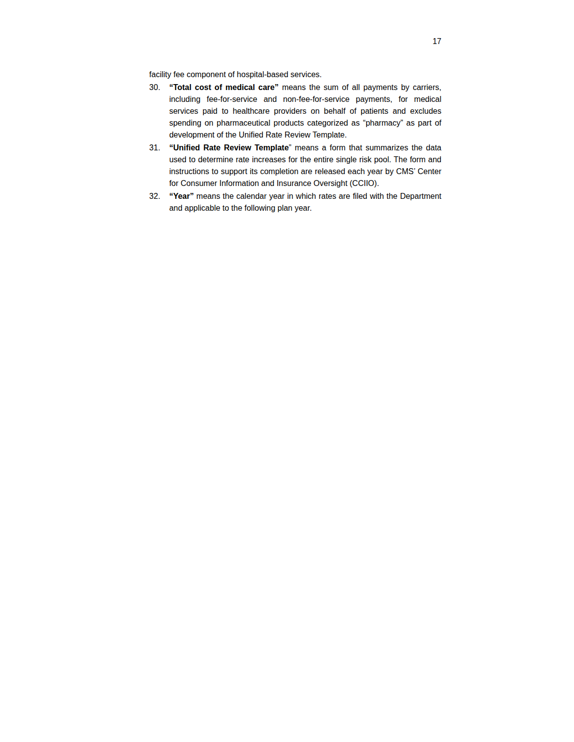17
facility fee component of hospital-based services.
30. “Total cost of medical care” means the sum of all payments by carriers, including fee-for-service and non-fee-for-service payments, for medical services paid to healthcare providers on behalf of patients and excludes spending on pharmaceutical products categorized as “pharmacy” as part of development of the Unified Rate Review Template.
31. “Unified Rate Review Template” means a form that summarizes the data used to determine rate increases for the entire single risk pool. The form and instructions to support its completion are released each year by CMS’ Center for Consumer Information and Insurance Oversight (CCIIO).
32. “Year” means the calendar year in which rates are filed with the Department and applicable to the following plan year.